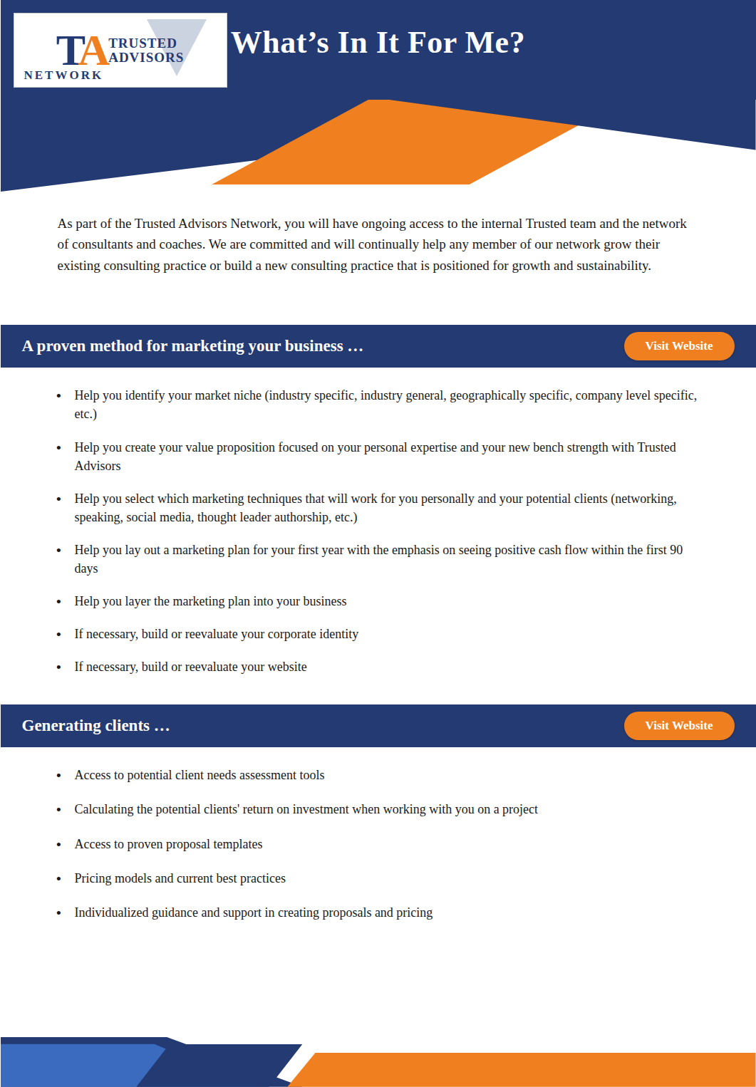TA TRUSTED ADVISORS NETWORK
What’s In It For Me?
As part of the Trusted Advisors Network, you will have ongoing access to the internal Trusted team and the network of consultants and coaches. We are committed and will continually help any member of our network grow their existing consulting practice or build a new consulting practice that is positioned for growth and sustainability.
A proven method for marketing your business …
Visit Website
Help you identify your market niche (industry specific, industry general, geographically specific, company level specific, etc.)
Help you create your value proposition focused on your personal expertise and your new bench strength with Trusted Advisors
Help you select which marketing techniques that will work for you personally and your potential clients (networking, speaking, social media, thought leader authorship, etc.)
Help you lay out a marketing plan for your first year with the emphasis on seeing positive cash flow within the first 90 days
Help you layer the marketing plan into your business
If necessary, build or reevaluate your corporate identity
If necessary, build or reevaluate your website
Generating clients …
Visit Website
Access to potential client needs assessment tools
Calculating the potential clients' return on investment when working with you on a project
Access to proven proposal templates
Pricing models and current best practices
Individualized guidance and support in creating proposals and pricing